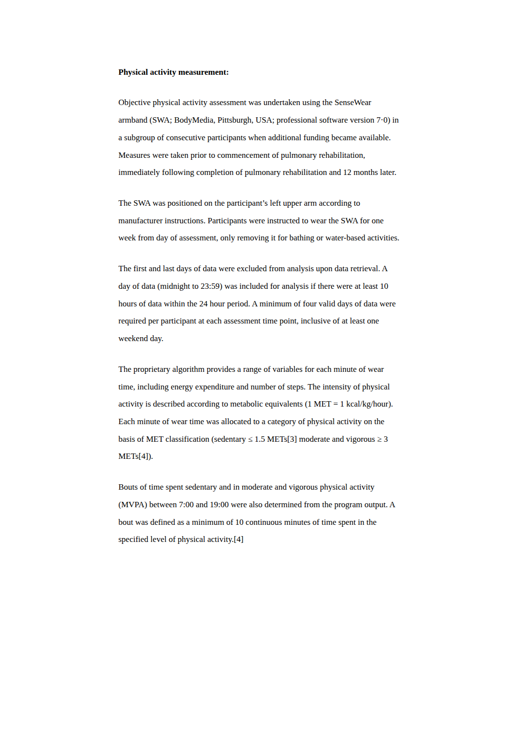Physical activity measurement:
Objective physical activity assessment was undertaken using the SenseWear armband (SWA; BodyMedia, Pittsburgh, USA; professional software version 7·0) in a subgroup of consecutive participants when additional funding became available. Measures were taken prior to commencement of pulmonary rehabilitation, immediately following completion of pulmonary rehabilitation and 12 months later.
The SWA was positioned on the participant’s left upper arm according to manufacturer instructions. Participants were instructed to wear the SWA for one week from day of assessment, only removing it for bathing or water-based activities.
The first and last days of data were excluded from analysis upon data retrieval. A day of data (midnight to 23:59) was included for analysis if there were at least 10 hours of data within the 24 hour period. A minimum of four valid days of data were required per participant at each assessment time point, inclusive of at least one weekend day.
The proprietary algorithm provides a range of variables for each minute of wear time, including energy expenditure and number of steps. The intensity of physical activity is described according to metabolic equivalents (1 MET = 1 kcal/kg/hour). Each minute of wear time was allocated to a category of physical activity on the basis of MET classification (sedentary ≤ 1.5 METs[3] moderate and vigorous ≥ 3 METs[4]).
Bouts of time spent sedentary and in moderate and vigorous physical activity (MVPA) between 7:00 and 19:00 were also determined from the program output. A bout was defined as a minimum of 10 continuous minutes of time spent in the specified level of physical activity.[4]